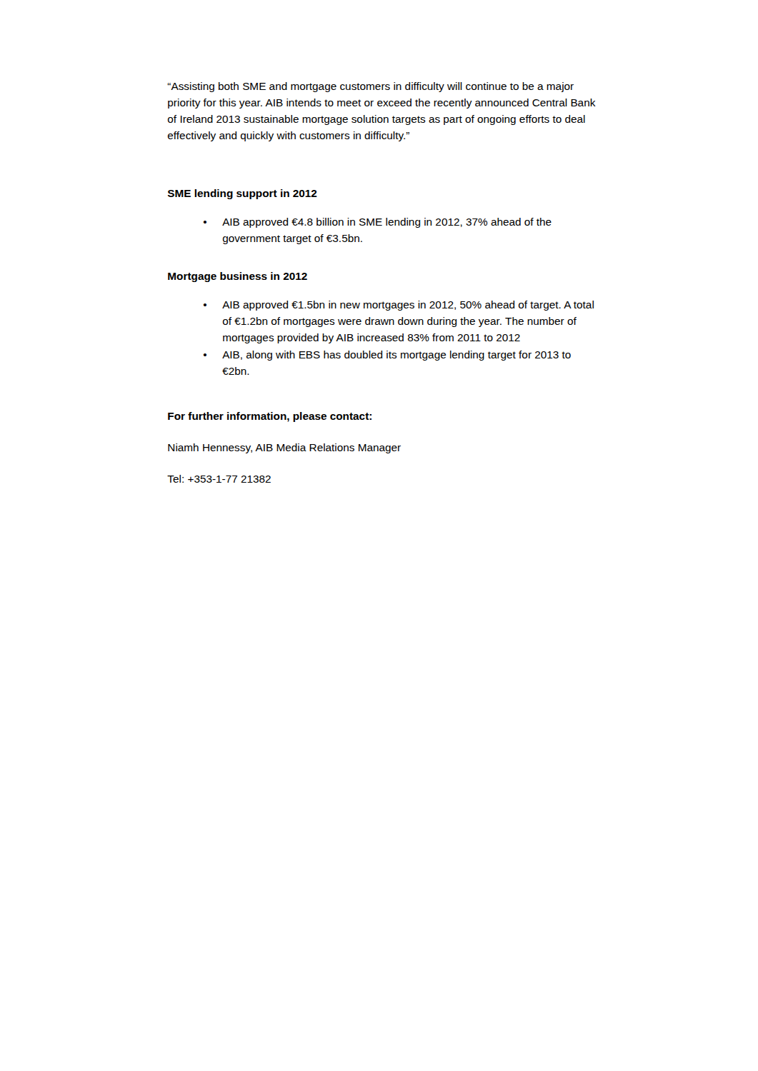“Assisting both SME and mortgage customers in difficulty will continue to be a major priority for this year. AIB intends to meet or exceed the recently announced Central Bank of Ireland 2013 sustainable mortgage solution targets as part of ongoing efforts to deal effectively and quickly with customers in difficulty.”
SME lending support in 2012
AIB approved €4.8 billion in SME lending in 2012, 37% ahead of the government target of €3.5bn.
Mortgage business in 2012
AIB approved €1.5bn in new mortgages in 2012, 50% ahead of target. A total of €1.2bn of mortgages were drawn down during the year. The number of mortgages provided by AIB increased 83% from 2011 to 2012
AIB, along with EBS has doubled its mortgage lending target for 2013 to €2bn.
For further information, please contact:
Niamh Hennessy, AIB Media Relations Manager
Tel: +353-1-77 21382